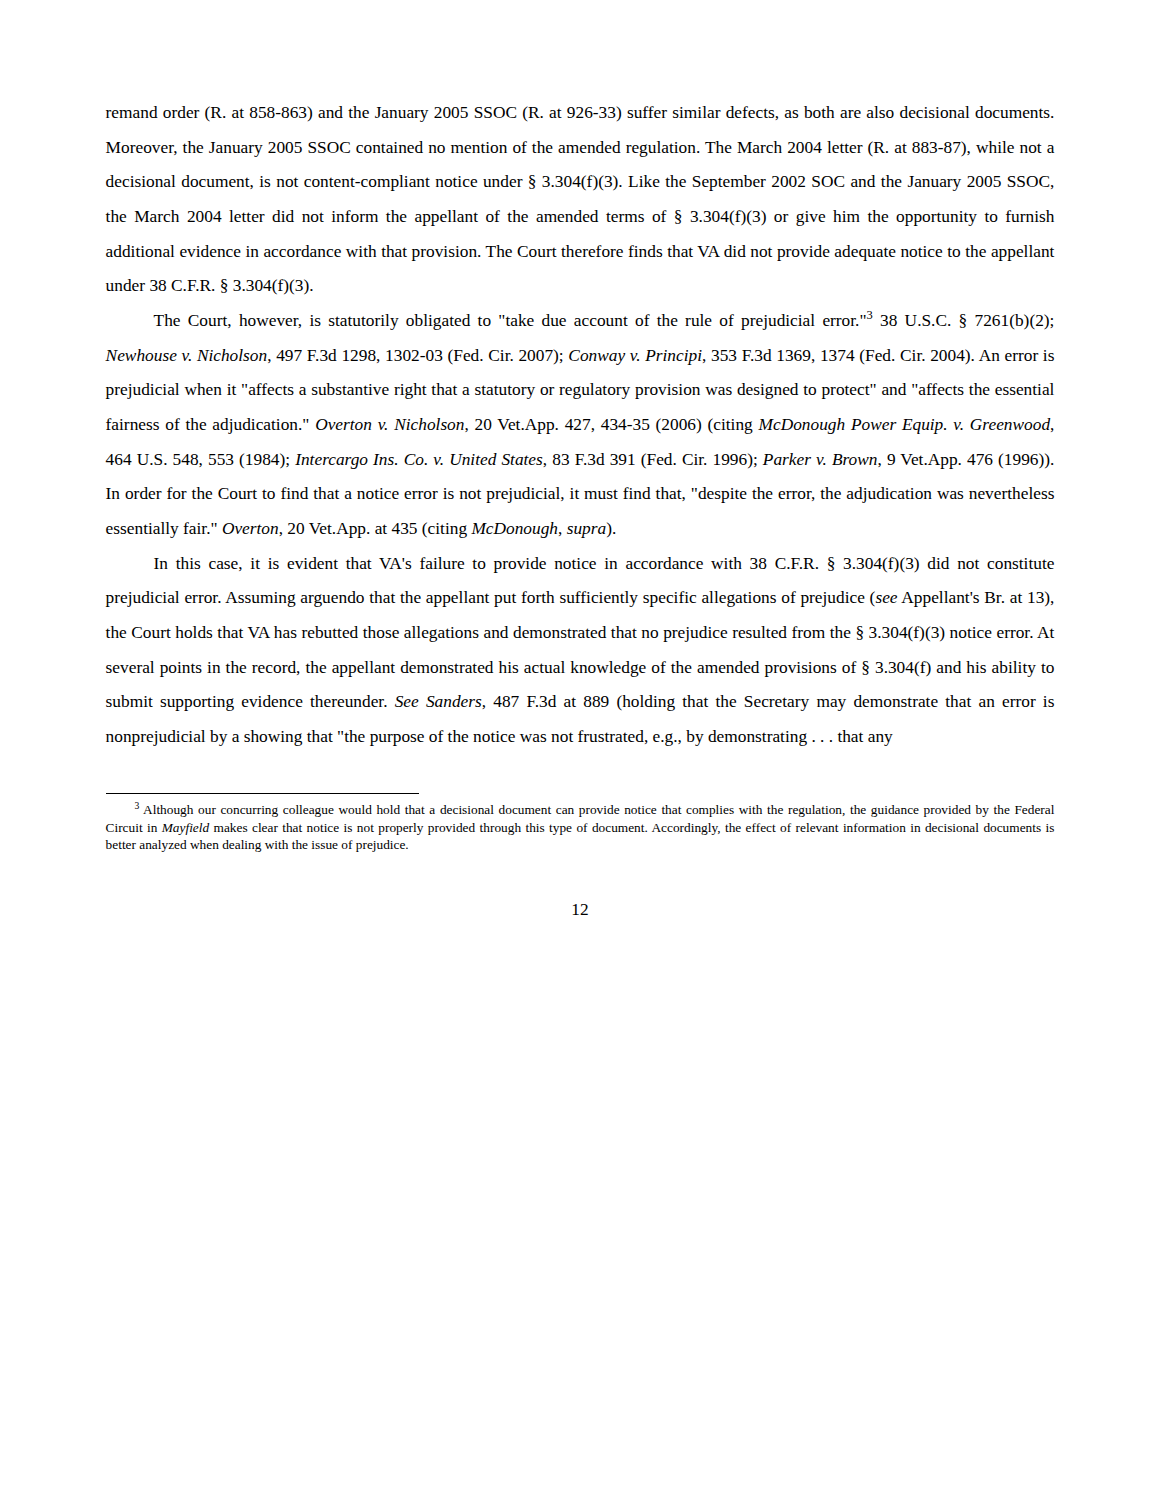remand order (R. at 858-863) and the January 2005 SSOC (R. at 926-33) suffer similar defects, as both are also decisional documents. Moreover, the January 2005 SSOC contained no mention of the amended regulation. The March 2004 letter (R. at 883-87), while not a decisional document, is not content-compliant notice under § 3.304(f)(3). Like the September 2002 SOC and the January 2005 SSOC, the March 2004 letter did not inform the appellant of the amended terms of § 3.304(f)(3) or give him the opportunity to furnish additional evidence in accordance with that provision. The Court therefore finds that VA did not provide adequate notice to the appellant under 38 C.F.R. § 3.304(f)(3).
The Court, however, is statutorily obligated to "take due account of the rule of prejudicial error."3 38 U.S.C. § 7261(b)(2); Newhouse v. Nicholson, 497 F.3d 1298, 1302-03 (Fed. Cir. 2007); Conway v. Principi, 353 F.3d 1369, 1374 (Fed. Cir. 2004). An error is prejudicial when it "affects a substantive right that a statutory or regulatory provision was designed to protect" and "affects the essential fairness of the adjudication." Overton v. Nicholson, 20 Vet.App. 427, 434-35 (2006) (citing McDonough Power Equip. v. Greenwood, 464 U.S. 548, 553 (1984); Intercargo Ins. Co. v. United States, 83 F.3d 391 (Fed. Cir. 1996); Parker v. Brown, 9 Vet.App. 476 (1996)). In order for the Court to find that a notice error is not prejudicial, it must find that, "despite the error, the adjudication was nevertheless essentially fair." Overton, 20 Vet.App. at 435 (citing McDonough, supra).
In this case, it is evident that VA's failure to provide notice in accordance with 38 C.F.R. § 3.304(f)(3) did not constitute prejudicial error. Assuming arguendo that the appellant put forth sufficiently specific allegations of prejudice (see Appellant's Br. at 13), the Court holds that VA has rebutted those allegations and demonstrated that no prejudice resulted from the § 3.304(f)(3) notice error. At several points in the record, the appellant demonstrated his actual knowledge of the amended provisions of § 3.304(f) and his ability to submit supporting evidence thereunder. See Sanders, 487 F.3d at 889 (holding that the Secretary may demonstrate that an error is nonprejudicial by a showing that "the purpose of the notice was not frustrated, e.g., by demonstrating . . . that any
3 Although our concurring colleague would hold that a decisional document can provide notice that complies with the regulation, the guidance provided by the Federal Circuit in Mayfield makes clear that notice is not properly provided through this type of document. Accordingly, the effect of relevant information in decisional documents is better analyzed when dealing with the issue of prejudice.
12